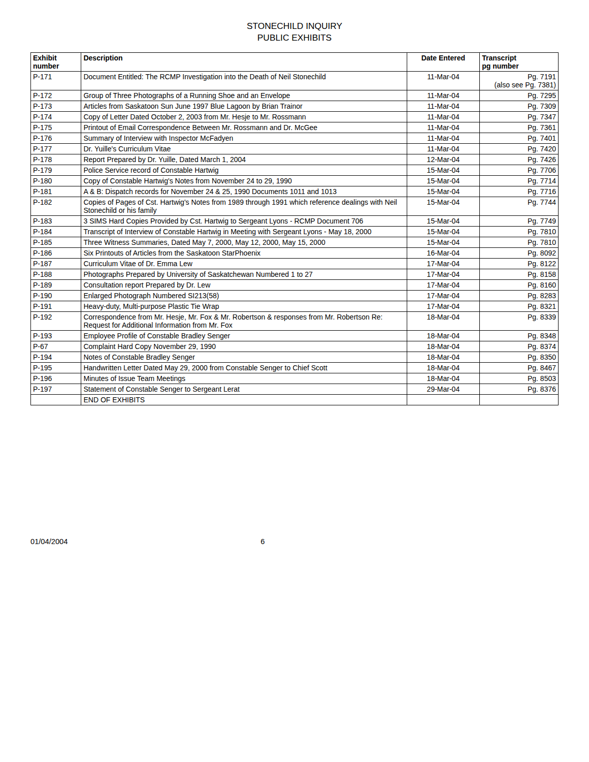STONECHILD INQUIRY
PUBLIC EXHIBITS
| Exhibit number | Description | Date Entered | Transcript pg number |
| --- | --- | --- | --- |
| P-171 | Document Entitled: The RCMP Investigation into the Death of Neil Stonechild | 11-Mar-04 | Pg. 7191 (also see Pg. 7381) |
| P-172 | Group of Three Photographs of a Running Shoe and an Envelope | 11-Mar-04 | Pg. 7295 |
| P-173 | Articles from Saskatoon Sun June 1997 Blue Lagoon by Brian Trainor | 11-Mar-04 | Pg. 7309 |
| P-174 | Copy of Letter Dated October 2, 2003 from Mr. Hesje to Mr. Rossmann | 11-Mar-04 | Pg. 7347 |
| P-175 | Printout of Email Correspondence Between Mr. Rossmann and Dr. McGee | 11-Mar-04 | Pg. 7361 |
| P-176 | Summary of Interview with Inspector McFadyen | 11-Mar-04 | Pg. 7401 |
| P-177 | Dr. Yuille's Curriculum Vitae | 11-Mar-04 | Pg. 7420 |
| P-178 | Report Prepared by Dr. Yuille, Dated March 1, 2004 | 12-Mar-04 | Pg. 7426 |
| P-179 | Police Service record of Constable Hartwig | 15-Mar-04 | Pg. 7706 |
| P-180 | Copy of Constable Hartwig's Notes from November 24 to 29, 1990 | 15-Mar-04 | Pg. 7714 |
| P-181 | A & B: Dispatch records for November 24 & 25, 1990 Documents 1011 and 1013 | 15-Mar-04 | Pg. 7716 |
| P-182 | Copies of Pages of Cst. Hartwig's Notes from 1989 through 1991 which reference dealings with Neil Stonechild or his family | 15-Mar-04 | Pg. 7744 |
| P-183 | 3 SIMS Hard Copies Provided by Cst. Hartwig to Sergeant Lyons - RCMP Document 706 | 15-Mar-04 | Pg. 7749 |
| P-184 | Transcript of Interview of Constable Hartwig in Meeting with Sergeant Lyons - May 18, 2000 | 15-Mar-04 | Pg. 7810 |
| P-185 | Three Witness Summaries, Dated May 7, 2000, May 12, 2000, May 15, 2000 | 15-Mar-04 | Pg. 7810 |
| P-186 | Six Printouts of Articles from the Saskatoon StarPhoenix | 16-Mar-04 | Pg. 8092 |
| P-187 | Curriculum Vitae of Dr. Emma Lew | 17-Mar-04 | Pg. 8122 |
| P-188 | Photographs Prepared by University of Saskatchewan Numbered 1 to 27 | 17-Mar-04 | Pg. 8158 |
| P-189 | Consultation report Prepared by Dr. Lew | 17-Mar-04 | Pg. 8160 |
| P-190 | Enlarged Photograph Numbered SI213(58) | 17-Mar-04 | Pg. 8283 |
| P-191 | Heavy-duty, Multi-purpose Plastic Tie Wrap | 17-Mar-04 | Pg. 8321 |
| P-192 | Correspondence from Mr. Hesje, Mr. Fox & Mr. Robertson & responses from Mr. Robertson Re: Request for Additional Information from Mr. Fox | 18-Mar-04 | Pg. 8339 |
| P-193 | Employee Profile of Constable Bradley Senger | 18-Mar-04 | Pg. 8348 |
| P-67 | Complaint Hard Copy November 29, 1990 | 18-Mar-04 | Pg. 8374 |
| P-194 | Notes of Constable Bradley Senger | 18-Mar-04 | Pg. 8350 |
| P-195 | Handwritten Letter Dated May 29, 2000 from Constable Senger to Chief Scott | 18-Mar-04 | Pg. 8467 |
| P-196 | Minutes of Issue Team Meetings | 18-Mar-04 | Pg. 8503 |
| P-197 | Statement of Constable Senger to Sergeant Lerat | 29-Mar-04 | Pg. 8376 |
| | END OF EXHIBITS | | |
01/04/2004 6